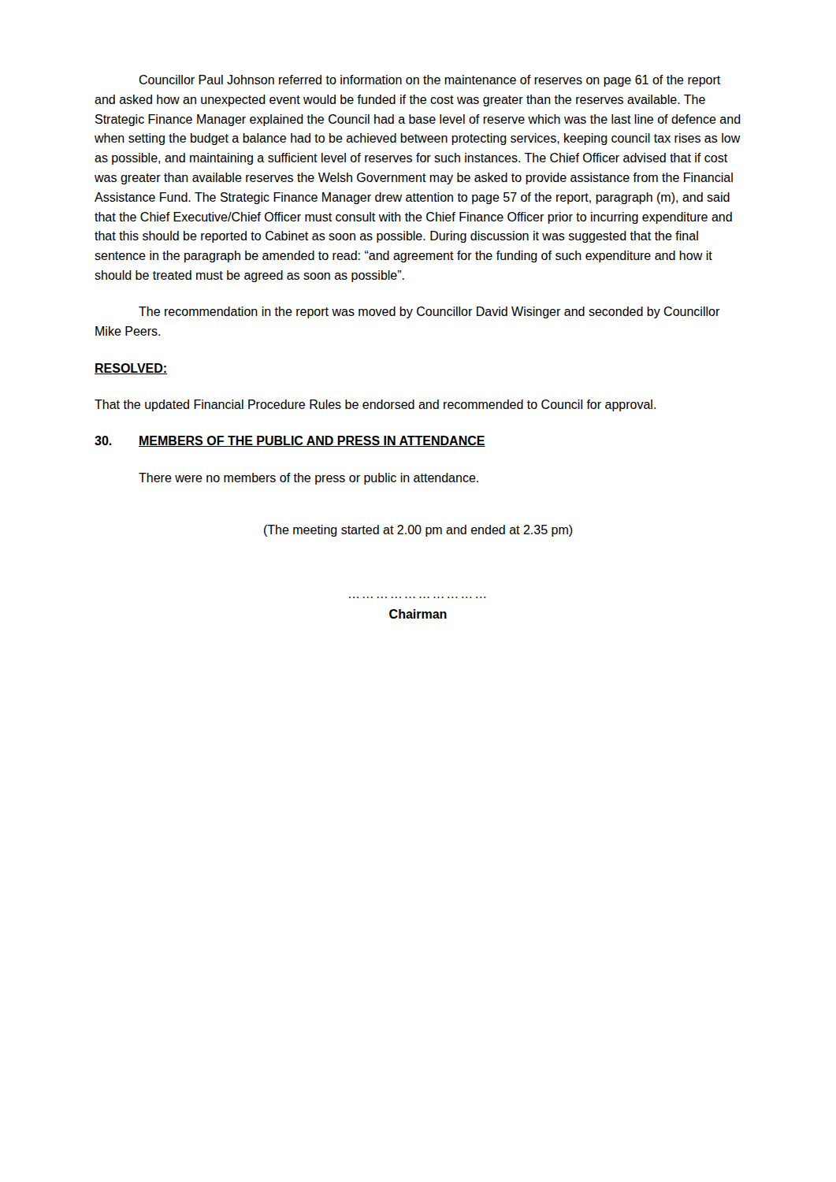Councillor Paul Johnson referred to information on the maintenance of reserves on page 61 of the report and asked how an unexpected event would be funded if the cost was greater than the reserves available. The Strategic Finance Manager explained the Council had a base level of reserve which was the last line of defence and when setting the budget a balance had to be achieved between protecting services, keeping council tax rises as low as possible, and maintaining a sufficient level of reserves for such instances. The Chief Officer advised that if cost was greater than available reserves the Welsh Government may be asked to provide assistance from the Financial Assistance Fund. The Strategic Finance Manager drew attention to page 57 of the report, paragraph (m), and said that the Chief Executive/Chief Officer must consult with the Chief Finance Officer prior to incurring expenditure and that this should be reported to Cabinet as soon as possible. During discussion it was suggested that the final sentence in the paragraph be amended to read: “and agreement for the funding of such expenditure and how it should be treated must be agreed as soon as possible”.
The recommendation in the report was moved by Councillor David Wisinger and seconded by Councillor Mike Peers.
RESOLVED:
That the updated Financial Procedure Rules be endorsed and recommended to Council for approval.
30. MEMBERS OF THE PUBLIC AND PRESS IN ATTENDANCE
There were no members of the press or public in attendance.
(The meeting started at 2.00 pm and ended at 2.35 pm)
…………………………
Chairman